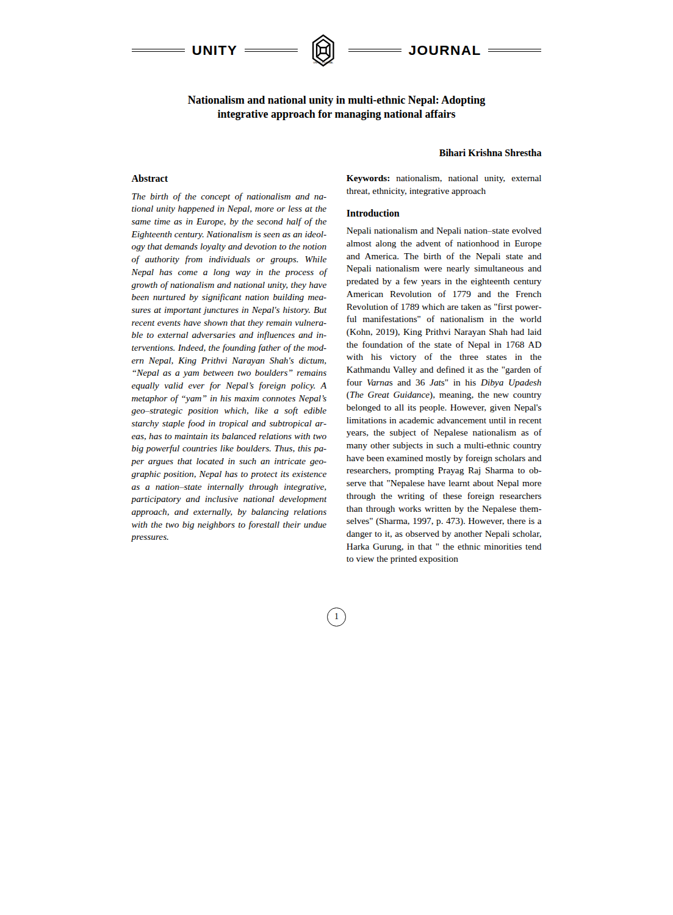UNITY
UNITY JOURNAL
JOURNAL
Nationalism and national unity in multi-ethnic Nepal: Adopting
integrative approach for managing national affairs
Bihari Krishna Shrestha
Abstract
The birth of the concept of nationalism and national unity happened in Nepal, more or less at the same time as in Europe, by the second half of the Eighteenth century. Nationalism is seen as an ideology that demands loyalty and devotion to the notion of authority from individuals or groups. While Nepal has come a long way in the process of growth of nationalism and national unity, they have been nurtured by significant nation building measures at important junctures in Nepal's history. But recent events have shown that they remain vulnerable to external adversaries and influences and interventions. Indeed, the founding father of the modern Nepal, King Prithvi Narayan Shah's dictum, “Nepal as a yam between two boulders” remains equally valid ever for Nepal’s foreign policy. A metaphor of “yam” in his maxim connotes Nepal’s geo–strategic position which, like a soft edible starchy staple food in tropical and subtropical areas, has to maintain its balanced relations with two big powerful countries like boulders. Thus, this paper argues that located in such an intricate geographic position, Nepal has to protect its existence as a nation–state internally through integrative, participatory and inclusive national development approach, and externally, by balancing relations with the two big neighbors to forestall their undue pressures.
Keywords: nationalism, national unity, external threat, ethnicity, integrative approach
Introduction
Nepali nationalism and Nepali nation–state evolved almost along the advent of nationhood in Europe and America. The birth of the Nepali state and Nepali nationalism were nearly simultaneous and predated by a few years in the eighteenth century American Revolution of 1779 and the French Revolution of 1789 which are taken as "first powerful manifestations" of nationalism in the world (Kohn, 2019), King Prithvi Narayan Shah had laid the foundation of the state of Nepal in 1768 AD with his victory of the three states in the Kathmandu Valley and defined it as the "garden of four Varnas and 36 Jats" in his Dibya Upadesh (The Great Guidance), meaning, the new country belonged to all its people. However, given Nepal's limitations in academic advancement until in recent years, the subject of Nepalese nationalism as of many other subjects in such a multi-ethnic country have been examined mostly by foreign scholars and researchers, prompting Prayag Raj Sharma to observe that "Nepalese have learnt about Nepal more through the writing of these foreign researchers than through works written by the Nepalese themselves" (Sharma, 1997, p. 473). However, there is a danger to it, as observed by another Nepali scholar, Harka Gurung, in that " the ethnic minorities tend to view the printed exposition
1